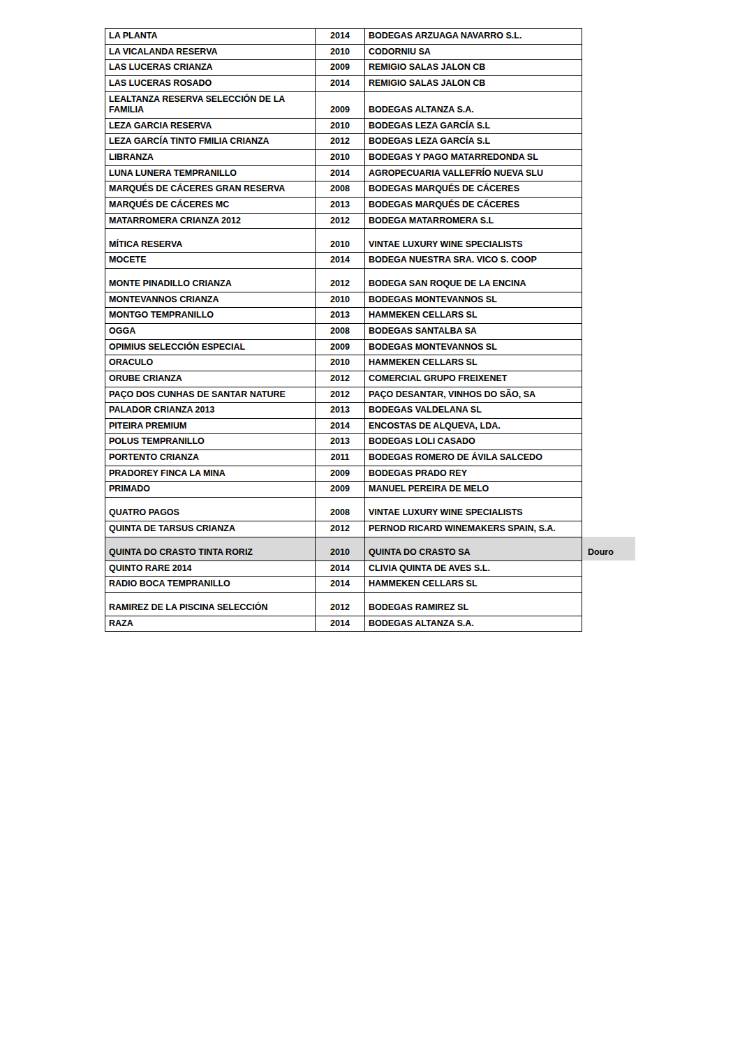| LA PLANTA | 2014 | BODEGAS ARZUAGA NAVARRO S.L. | |
| LA VICALANDA RESERVA | 2010 | CODORNIU SA | |
| LAS LUCERAS CRIANZA | 2009 | REMIGIO SALAS JALON CB | |
| LAS LUCERAS ROSADO | 2014 | REMIGIO SALAS JALON CB | |
| LEALTANZA RESERVA SELECCIÓN DE LA FAMILIA | 2009 | BODEGAS ALTANZA S.A. | |
| LEZA GARCIA RESERVA | 2010 | BODEGAS LEZA GARCÍA S.L | |
| LEZA GARCÍA TINTO FMILIA CRIANZA | 2012 | BODEGAS LEZA GARCÍA S.L | |
| LIBRANZA | 2010 | BODEGAS Y PAGO MATARREDONDA SL | |
| LUNA LUNERA TEMPRANILLO | 2014 | AGROPECUARIA VALLEFRÍO NUEVA SLU | |
| MARQUÉS DE CÁCERES GRAN RESERVA | 2008 | BODEGAS MARQUÉS DE CÁCERES | |
| MARQUÉS DE CÁCERES MC | 2013 | BODEGAS MARQUÉS DE CÁCERES | |
| MATARROMERA CRIANZA 2012 | 2012 | BODEGA MATARROMERA S.L | |
| MÍTICA RESERVA | 2010 | VINTAE LUXURY WINE SPECIALISTS | |
| MOCETE | 2014 | BODEGA NUESTRA SRA. VICO S. COOP | |
| MONTE PINADILLO CRIANZA | 2012 | BODEGA SAN ROQUE DE LA ENCINA | |
| MONTEVANNOS CRIANZA | 2010 | BODEGAS MONTEVANNOS SL | |
| MONTGO TEMPRANILLO | 2013 | HAMMEKEN CELLARS SL | |
| OGGA | 2008 | BODEGAS SANTALBA SA | |
| OPIMIUS SELECCIÓN ESPECIAL | 2009 | BODEGAS MONTEVANNOS SL | |
| ORACULO | 2010 | HAMMEKEN CELLARS SL | |
| ORUBE CRIANZA | 2012 | COMERCIAL GRUPO FREIXENET | |
| PAÇO DOS CUNHAS DE SANTAR NATURE | 2012 | PAÇO DESANTAR, VINHOS DO SÃO, SA | |
| PALADOR CRIANZA 2013 | 2013 | BODEGAS VALDELANA SL | |
| PITEIRA PREMIUM | 2014 | ENCOSTAS DE ALQUEVA, LDA. | |
| POLUS TEMPRANILLO | 2013 | BODEGAS LOLI CASADO | |
| PORTENTO CRIANZA | 2011 | BODEGAS ROMERO DE ÁVILA SALCEDO | |
| PRADOREY FINCA LA MINA | 2009 | BODEGAS PRADO REY | |
| PRIMADO | 2009 | MANUEL PEREIRA DE MELO | |
| QUATRO PAGOS | 2008 | VINTAE LUXURY WINE SPECIALISTS | |
| QUINTA DE TARSUS CRIANZA | 2012 | PERNOD RICARD WINEMAKERS SPAIN, S.A. | |
| QUINTA DO CRASTO TINTA RORIZ | 2010 | QUINTA DO CRASTO SA | Douro |
| QUINTO RARE 2014 | 2014 | CLIVIA QUINTA DE AVES S.L. | |
| RADIO BOCA TEMPRANILLO | 2014 | HAMMEKEN CELLARS SL | |
| RAMIREZ DE LA PISCINA SELECCIÓN | 2012 | BODEGAS RAMIREZ SL | |
| RAZA | 2014 | BODEGAS ALTANZA S.A. | |